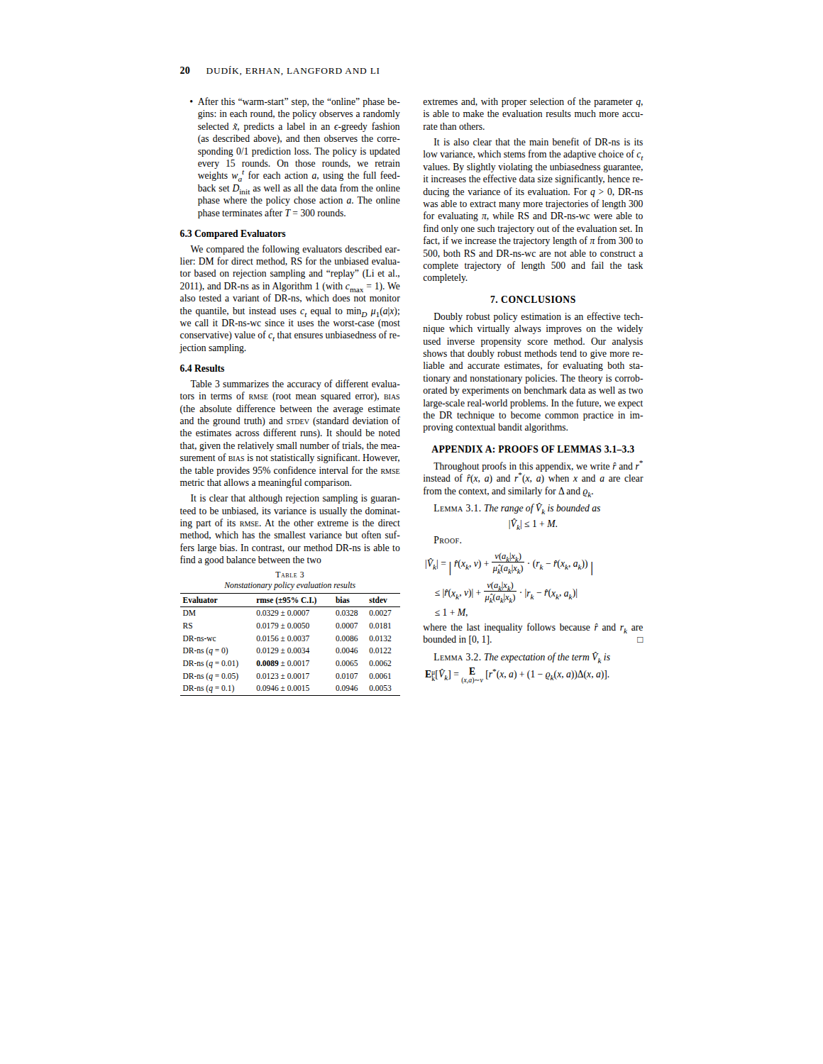20 DUDÍK, ERHAN, LANGFORD AND LI
After this “warm-start” step, the “online” phase begins: in each round, the policy observes a randomly selected x̃, predicts a label in an ϵ-greedy fashion (as described above), and then observes the corresponding 0/1 prediction loss. The policy is updated every 15 rounds. On those rounds, we retrain weights wat for each action a, using the full feedback set Dinit as well as all the data from the online phase where the policy chose action a. The online phase terminates after T = 300 rounds.
6.3 Compared Evaluators
We compared the following evaluators described earlier: DM for direct method, RS for the unbiased evaluator based on rejection sampling and “replay” (Li et al., 2011), and DR-ns as in Algorithm 1 (with cmax = 1). We also tested a variant of DR-ns, which does not monitor the quantile, but instead uses ct equal to minD μ1(a|x); we call it DR-ns-wc since it uses the worst-case (most conservative) value of ct that ensures unbiasedness of rejection sampling.
6.4 Results
Table 3 summarizes the accuracy of different evaluators in terms of rmse (root mean squared error), bias (the absolute difference between the average estimate and the ground truth) and stdev (standard deviation of the estimates across different runs). It should be noted that, given the relatively small number of trials, the measurement of bias is not statistically significant. However, the table provides 95% confidence interval for the rmse metric that allows a meaningful comparison.
It is clear that although rejection sampling is guaranteed to be unbiased, its variance is usually the dominating part of its rmse. At the other extreme is the direct method, which has the smallest variance but often suffers large bias. In contrast, our method DR-ns is able to find a good balance between the two
Table 3 Nonstationary policy evaluation results
| Evaluator | rmse (± 95% C.I.) | bias | stdev |
| --- | --- | --- | --- |
| DM | 0.0329 ± 0.0007 | 0.0328 | 0.0027 |
| RS | 0.0179 ± 0.0050 | 0.0007 | 0.0181 |
| DR-ns-wc | 0.0156 ± 0.0037 | 0.0086 | 0.0132 |
| DR-ns ( q = 0) | 0.0129 ± 0.0034 | 0.0046 | 0.0122 |
| DR-ns ( q = 0.01) | 0.0089 ± 0.0017 | 0.0065 | 0.0062 |
| DR-ns ( q = 0.05) | 0.0123 ± 0.0017 | 0.0107 | 0.0061 |
| DR-ns ( q = 0.1) | 0.0946 ± 0.0015 | 0.0946 | 0.0053 |
extremes and, with proper selection of the parameter q, is able to make the evaluation results much more accurate than others.
It is also clear that the main benefit of DR-ns is its low variance, which stems from the adaptive choice of ct values. By slightly violating the unbiasedness guarantee, it increases the effective data size significantly, hence reducing the variance of its evaluation. For q > 0, DR-ns was able to extract many more trajectories of length 300 for evaluating π, while RS and DR-ns-wc were able to find only one such trajectory out of the evaluation set. In fact, if we increase the trajectory length of π from 300 to 500, both RS and DR-ns-wc are not able to construct a complete trajectory of length 500 and fail the task completely.
7. CONCLUSIONS
Doubly robust policy estimation is an effective technique which virtually always improves on the widely used inverse propensity score method. Our analysis shows that doubly robust methods tend to give more reliable and accurate estimates, for evaluating both stationary and nonstationary policies. The theory is corroborated by experiments on benchmark data as well as two large-scale real-world problems. In the future, we expect the DR technique to become common practice in improving contextual bandit algorithms.
APPENDIX A: PROOFS OF LEMMAS 3.1–3.3
Throughout proofs in this appendix, we write r̂ and r* instead of r̂(x, a) and r*(x, a) when x and a are clear from the context, and similarly for Δ and ϱk.
Lemma 3.1. The range of V̂k is bounded as
|V̂k| ≤ 1 + M.
Proof.
|V̂k| = | r̂(xk, ν) + ν(ak|xk) μ̂k(ak|xk) · (rk − r̂(xk, ak)) |
≤ |r̂(xk, ν)| + ν(ak|xk) μ̂k(ak|xk) · |rk − r̂(xk, ak)|
≤ 1 + M,
where the last inequality follows because r̂ and rk are bounded in [0, 1]. □
Lemma 3.2. The expectation of the term V̂k is
Eμk[V̂k] = E(x,a)∼ν [r*(x, a) + (1 − ϱk(x, a))Δ(x, a)].